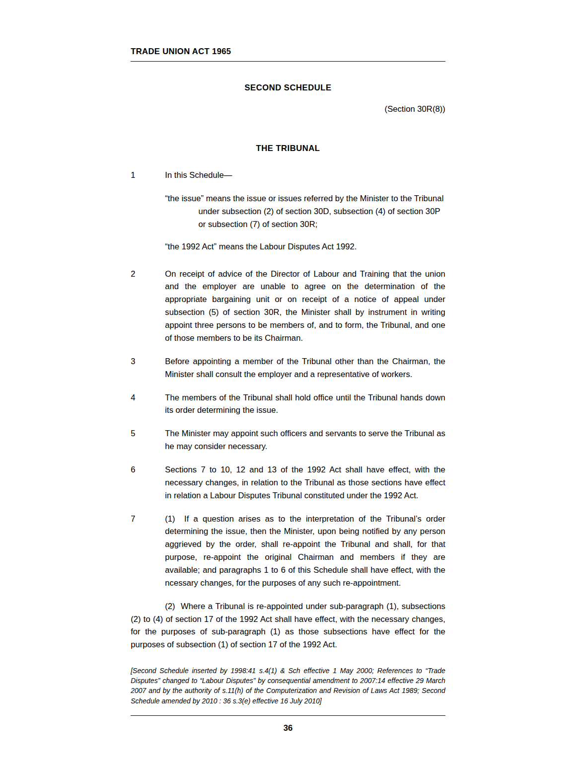TRADE UNION ACT 1965
SECOND SCHEDULE
(Section 30R(8))
THE TRIBUNAL
1 In this Schedule—
“the issue” means the issue or issues referred by the Minister to the Tribunal under subsection (2) of section 30D, subsection (4) of section 30P or subsection (7) of section 30R;
“the 1992 Act” means the Labour Disputes Act 1992.
2 On receipt of advice of the Director of Labour and Training that the union and the employer are unable to agree on the determination of the appropriate bargaining unit or on receipt of a notice of appeal under subsection (5) of section 30R, the Minister shall by instrument in writing appoint three persons to be members of, and to form, the Tribunal, and one of those members to be its Chairman.
3 Before appointing a member of the Tribunal other than the Chairman, the Minister shall consult the employer and a representative of workers.
4 The members of the Tribunal shall hold office until the Tribunal hands down its order determining the issue.
5 The Minister may appoint such officers and servants to serve the Tribunal as he may consider necessary.
6 Sections 7 to 10, 12 and 13 of the 1992 Act shall have effect, with the necessary changes, in relation to the Tribunal as those sections have effect in relation a Labour Disputes Tribunal constituted under the 1992 Act.
7 (1) If a question arises as to the interpretation of the Tribunal’s order determining the issue, then the Minister, upon being notified by any person aggrieved by the order, shall re-appoint the Tribunal and shall, for that purpose, re-appoint the original Chairman and members if they are available; and paragraphs 1 to 6 of this Schedule shall have effect, with the ncessary changes, for the purposes of any such re-appointment.
(2) Where a Tribunal is re-appointed under sub-paragraph (1), subsections (2) to (4) of section 17 of the 1992 Act shall have effect, with the necessary changes, for the purposes of sub-paragraph (1) as those subsections have effect for the purposes of subsection (1) of section 17 of the 1992 Act.
[Second Schedule inserted by 1998:41 s.4(1) & Sch effective 1 May 2000; References to “Trade Disputes” changed to “Labour Disputes” by consequential amendment to 2007:14 effective 29 March 2007 and by the authority of s.11(h) of the Computerization and Revision of Laws Act 1989; Second Schedule amended by 2010 : 36 s.3(e) effective 16 July 2010]
36